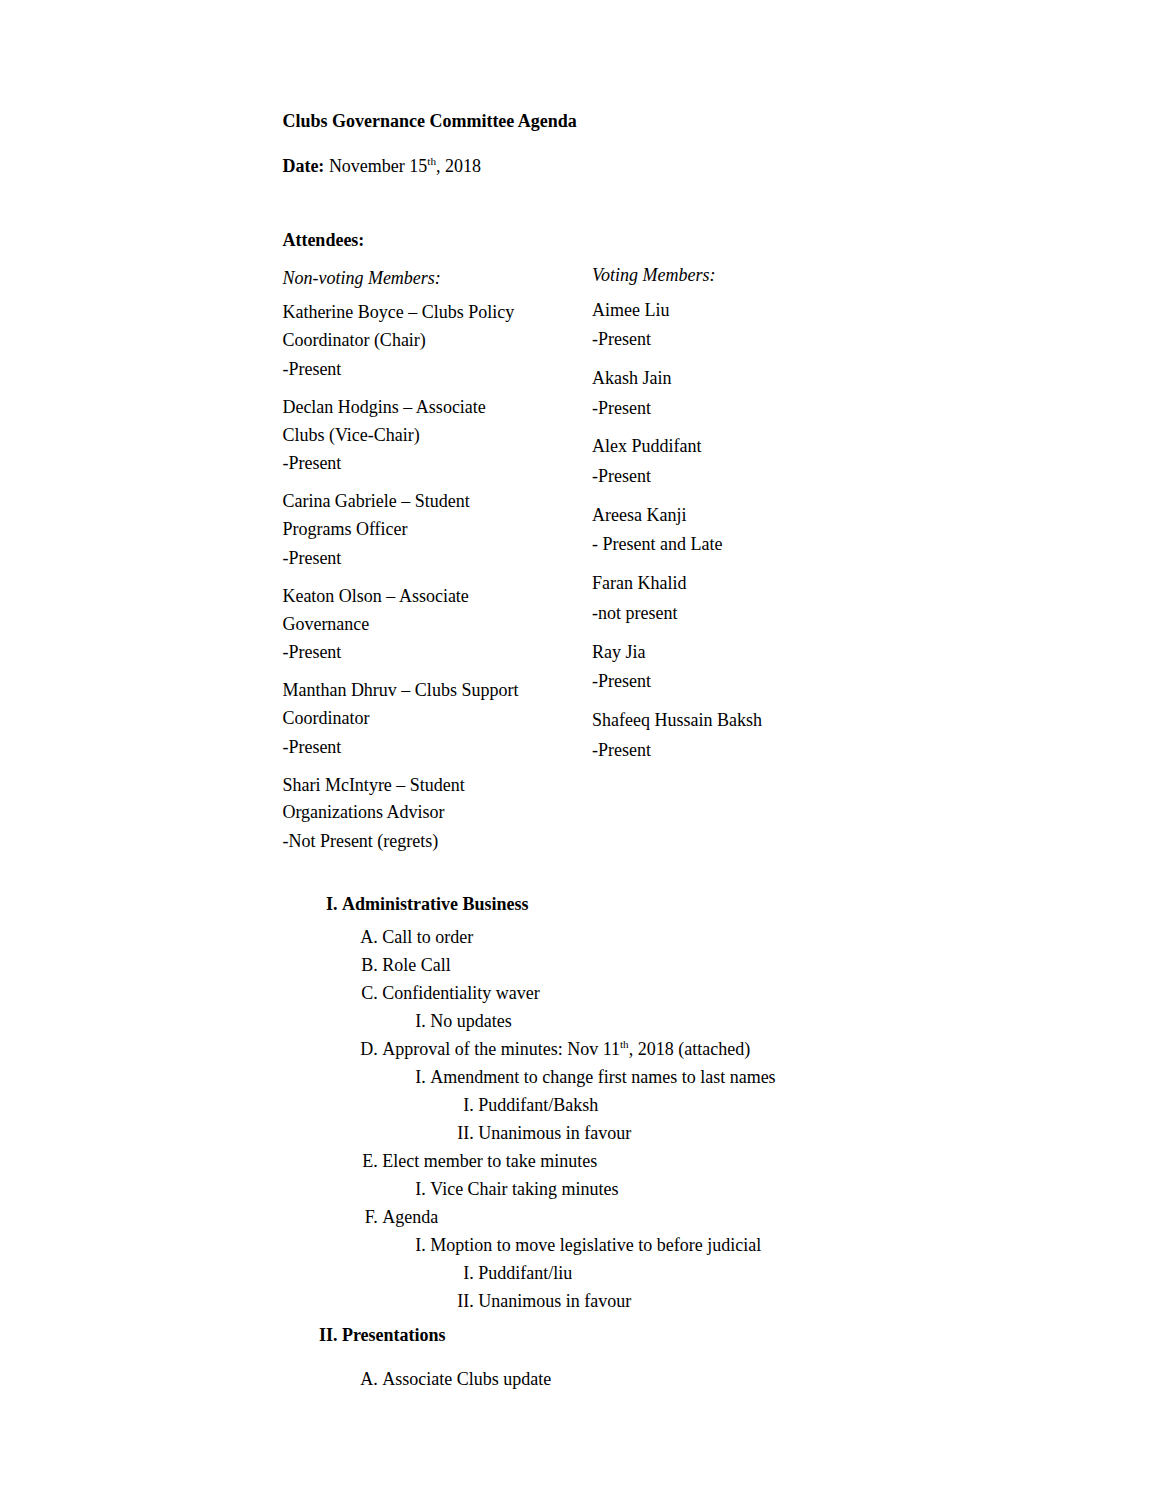Clubs Governance Committee Agenda
Date: November 15th, 2018
Attendees:
| Non-voting Members: Katherine Boyce – Clubs Policy Coordinator (Chair) -Present Declan Hodgins – Associate Clubs (Vice-Chair) -Present Carina Gabriele – Student Programs Officer -Present Keaton Olson – Associate Governance -Present Manthan Dhruv – Clubs Support Coordinator -Present Shari McIntyre – Student Organizations Advisor -Not Present (regrets) | Voting Members: Aimee Liu -Present Akash Jain -Present Alex Puddifant -Present Areesa Kanji - Present and Late Faran Khalid -not present Ray Jia -Present Shafeeq Hussain Baksh -Present |
Administrative Business
Call to order
Role Call
Confidentiality waver
No updates
Approval of the minutes: Nov 11th, 2018 (attached)
Amendment to change first names to last names
Puddifant/Baksh
Unanimous in favour
Elect member to take minutes
Vice Chair taking minutes
Agenda
Moption to move legislative to before judicial
Puddifant/liu
Unanimous in favour
Presentations
Associate Clubs update